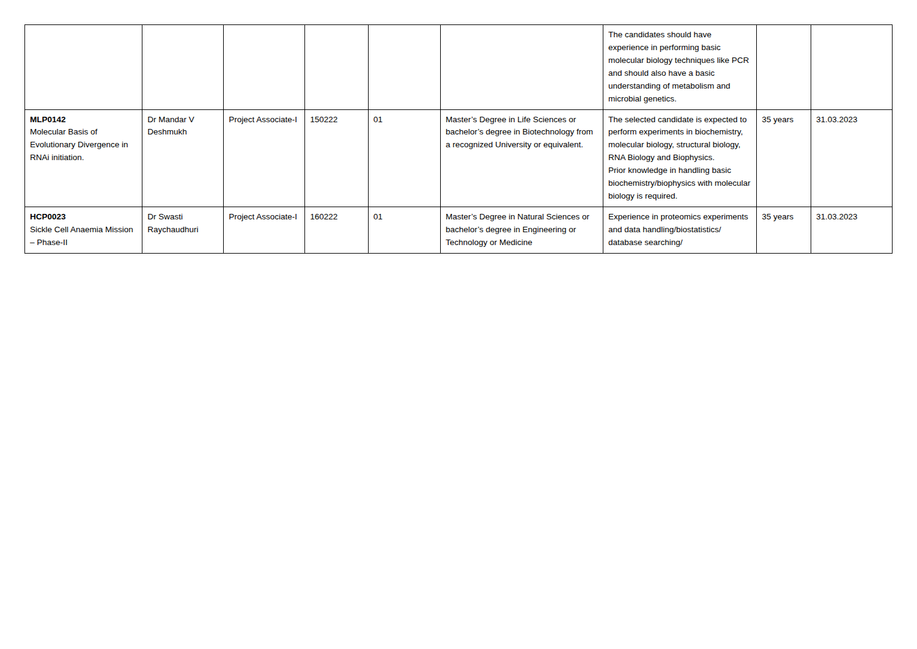| | | | | | | The candidates should have experience in performing basic molecular biology techniques like PCR and should also have a basic understanding of metabolism and microbial genetics. | | |
| MLP0142 Molecular Basis of Evolutionary Divergence in RNAi initiation. | Dr Mandar V Deshmukh | Project Associate-I | 150222 | 01 | Master’s Degree in Life Sciences or bachelor’s degree in Biotechnology from a recognized University or equivalent. | The selected candidate is expected to perform experiments in biochemistry, molecular biology, structural biology, RNA Biology and Biophysics. Prior knowledge in handling basic biochemistry/biophysics with molecular biology is required. | 35 years | 31.03.2023 |
| HCP0023 Sickle Cell Anaemia Mission – Phase-II | Dr Swasti Raychaudhuri | Project Associate-I | 160222 | 01 | Master’s Degree in Natural Sciences or bachelor’s degree in Engineering or Technology or Medicine | Experience in proteomics experiments and data handling/biostatistics/ database searching/ | 35 years | 31.03.2023 |